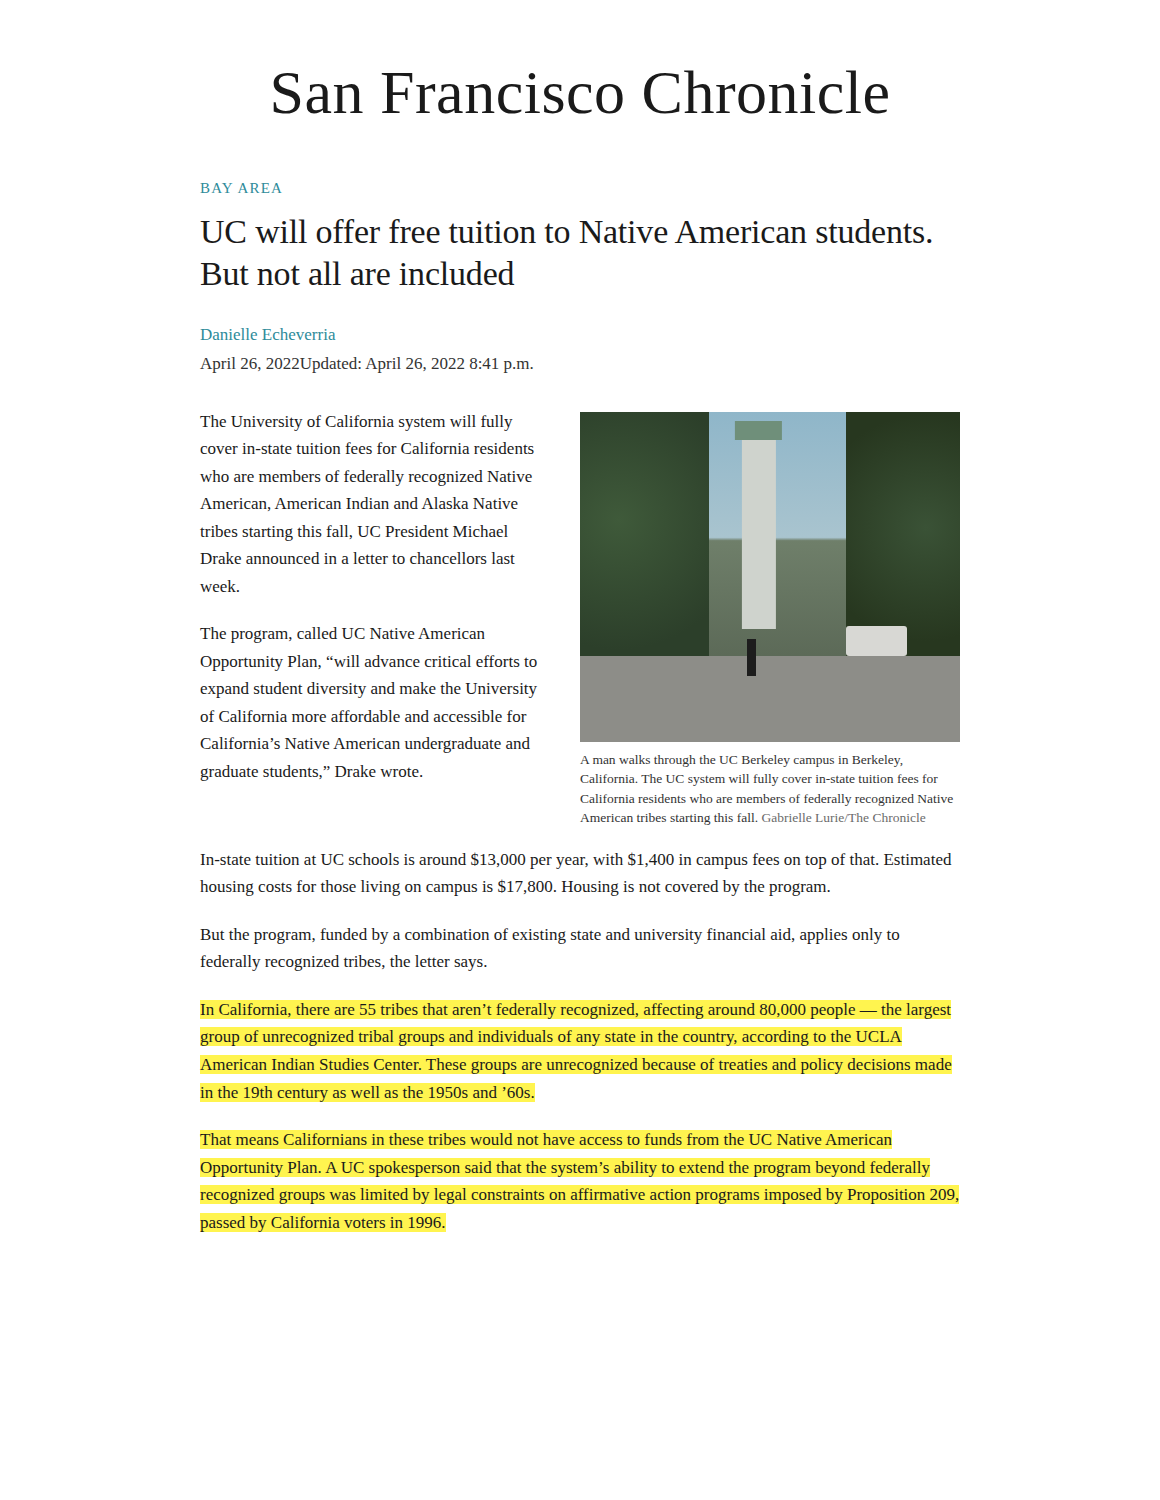San Francisco Chronicle
BAY AREA
UC will offer free tuition to Native American students.
But not all are included
Danielle Echeverria
April 26, 2022Updated: April 26, 2022 8:41 p.m.
A man walks through the UC Berkeley campus in Berkeley, California. The UC system will fully cover in-state tuition fees for California residents who are members of federally recognized Native American tribes starting this fall. Gabrielle Lurie/The Chronicle
The University of California system will fully cover in-state tuition fees for California residents who are members of federally recognized Native American, American Indian and Alaska Native tribes starting this fall, UC President Michael Drake announced in a letter to chancellors last week.
The program, called UC Native American Opportunity Plan, “will advance critical efforts to expand student diversity and make the University of California more affordable and accessible for California’s Native American undergraduate and graduate students,” Drake wrote.
In-state tuition at UC schools is around $13,000 per year, with $1,400 in campus fees on top of that. Estimated housing costs for those living on campus is $17,800. Housing is not covered by the program.
But the program, funded by a combination of existing state and university financial aid, applies only to federally recognized tribes, the letter says.
In California, there are 55 tribes that aren’t federally recognized, affecting around 80,000 people — the largest group of unrecognized tribal groups and individuals of any state in the country, according to the UCLA American Indian Studies Center. These groups are unrecognized because of treaties and policy decisions made in the 19th century as well as the 1950s and ’60s.
That means Californians in these tribes would not have access to funds from the UC Native American Opportunity Plan. A UC spokesperson said that the system’s ability to extend the program beyond federally recognized groups was limited by legal constraints on affirmative action programs imposed by Proposition 209, passed by California voters in 1996.